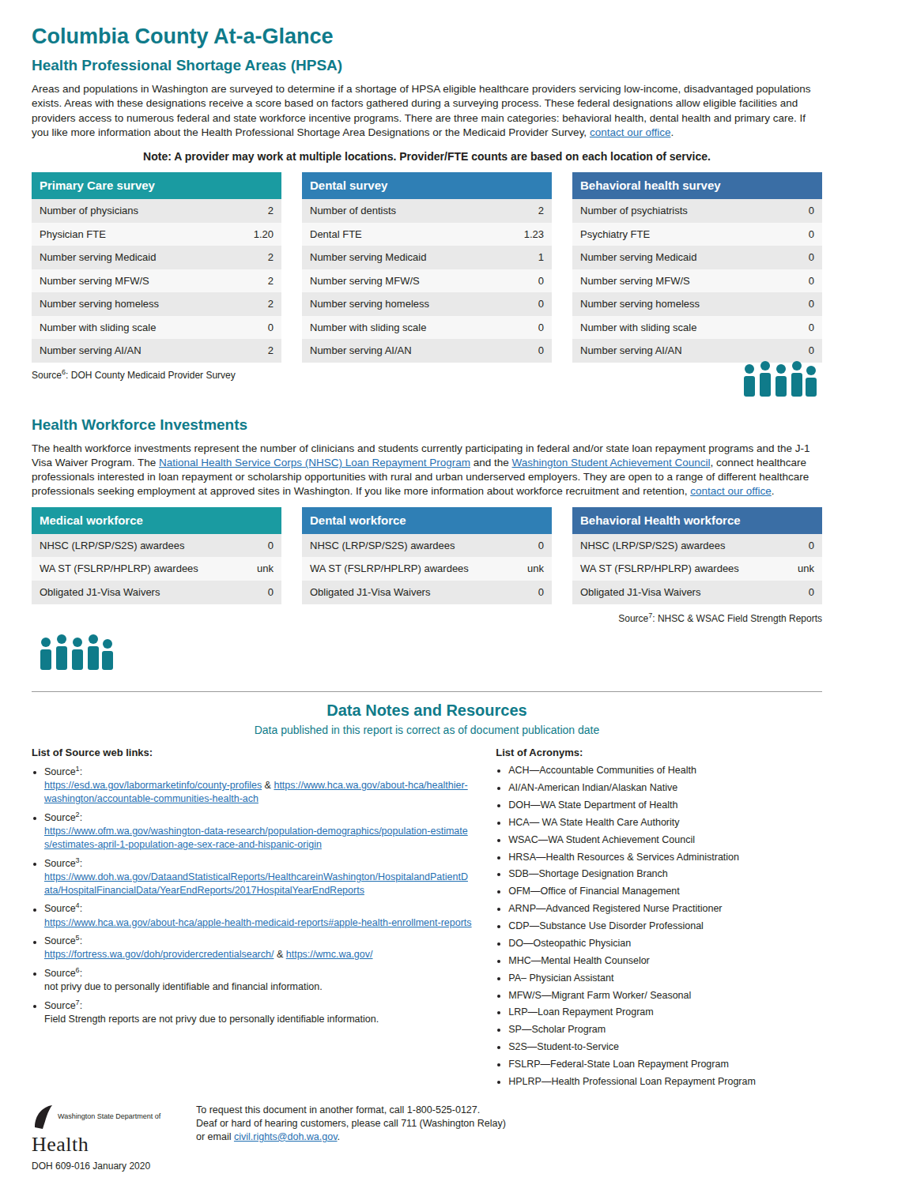Columbia County At-a-Glance
Health Professional Shortage Areas (HPSA)
Areas and populations in Washington are surveyed to determine if a shortage of HPSA eligible healthcare providers servicing low-income, disadvantaged populations exists. Areas with these designations receive a score based on factors gathered during a surveying process. These federal designations allow eligible facilities and providers access to numerous federal and state workforce incentive programs. There are three main categories: behavioral health, dental health and primary care. If you like more information about the Health Professional Shortage Area Designations or the Medicaid Provider Survey, contact our office.
Note: A provider may work at multiple locations. Provider/FTE counts are based on each location of service.
Primary Care survey
| Number of physicians | 2 |
| Physician FTE | 1.20 |
| Number serving Medicaid | 2 |
| Number serving MFW/S | 2 |
| Number serving homeless | 2 |
| Number with sliding scale | 0 |
| Number serving AI/AN | 2 |
Source6: DOH County Medicaid Provider Survey
Dental survey
| Number of dentists | 2 |
| Dental FTE | 1.23 |
| Number serving Medicaid | 1 |
| Number serving MFW/S | 0 |
| Number serving homeless | 0 |
| Number with sliding scale | 0 |
| Number serving AI/AN | 0 |
Behavioral health survey
| Number of psychiatrists | 0 |
| Psychiatry FTE | 0 |
| Number serving Medicaid | 0 |
| Number serving MFW/S | 0 |
| Number serving homeless | 0 |
| Number with sliding scale | 0 |
| Number serving AI/AN | 0 |
Health Workforce Investments
The health workforce investments represent the number of clinicians and students currently participating in federal and/or state loan repayment programs and the J-1 Visa Waiver Program. The National Health Service Corps (NHSC) Loan Repayment Program and the Washington Student Achievement Council, connect healthcare professionals interested in loan repayment or scholarship opportunities with rural and urban underserved employers. They are open to a range of different healthcare professionals seeking employment at approved sites in Washington. If you like more information about workforce recruitment and retention, contact our office.
Medical workforce
| NHSC (LRP/SP/S2S) awardees | 0 |
| WA ST (FSLRP/HPLRP) awardees | unk |
| Obligated J1-Visa Waivers | 0 |
Dental workforce
| NHSC (LRP/SP/S2S) awardees | 0 |
| WA ST (FSLRP/HPLRP) awardees | unk |
| Obligated J1-Visa Waivers | 0 |
Behavioral Health workforce
| NHSC (LRP/SP/S2S) awardees | 0 |
| WA ST (FSLRP/HPLRP) awardees | unk |
| Obligated J1-Visa Waivers | 0 |
Source7: NHSC & WSAC Field Strength Reports
Data Notes and Resources
Data published in this report is correct as of document publication date
List of Source web links:
Source1:
https://esd.wa.gov/labormarketinfo/county-profiles & https://www.hca.wa.gov/about-hca/healthier-washington/accountable-communities-health-ach
Source2:
https://www.ofm.wa.gov/washington-data-research/population-demographics/population-estimates/estimates-april-1-population-age-sex-race-and-hispanic-origin
Source3:
https://www.doh.wa.gov/DataandStatisticalReports/HealthcareinWashington/HospitalandPatientData/HospitalFinancialData/YearEndReports/2017HospitalYearEndReports
Source4:
https://www.hca.wa.gov/about-hca/apple-health-medicaid-reports#apple-health-enrollment-reports
Source5:
https://fortress.wa.gov/doh/providercredentialsearch/ & https://wmc.wa.gov/
Source6:
not privy due to personally identifiable and financial information.
Source7:
Field Strength reports are not privy due to personally identifiable information.
List of Acronyms:
ACH—Accountable Communities of Health
AI/AN-American Indian/Alaskan Native
DOH—WA State Department of Health
HCA— WA State Health Care Authority
WSAC—WA Student Achievement Council
HRSA—Health Resources & Services Administration
SDB—Shortage Designation Branch
OFM—Office of Financial Management
ARNP—Advanced Registered Nurse Practitioner
CDP—Substance Use Disorder Professional
DO—Osteopathic Physician
MHC—Mental Health Counselor
PA– Physician Assistant
MFW/S—Migrant Farm Worker/ Seasonal
LRP—Loan Repayment Program
SP—Scholar Program
S2S—Student-to-Service
FSLRP—Federal-State Loan Repayment Program
HPLRP—Health Professional Loan Repayment Program
Washington State Department of
Health
DOH 609-016 January 2020
To request this document in another format, call 1-800-525-0127.
Deaf or hard of hearing customers, please call 711 (Washington Relay)
or email civil.rights@doh.wa.gov.